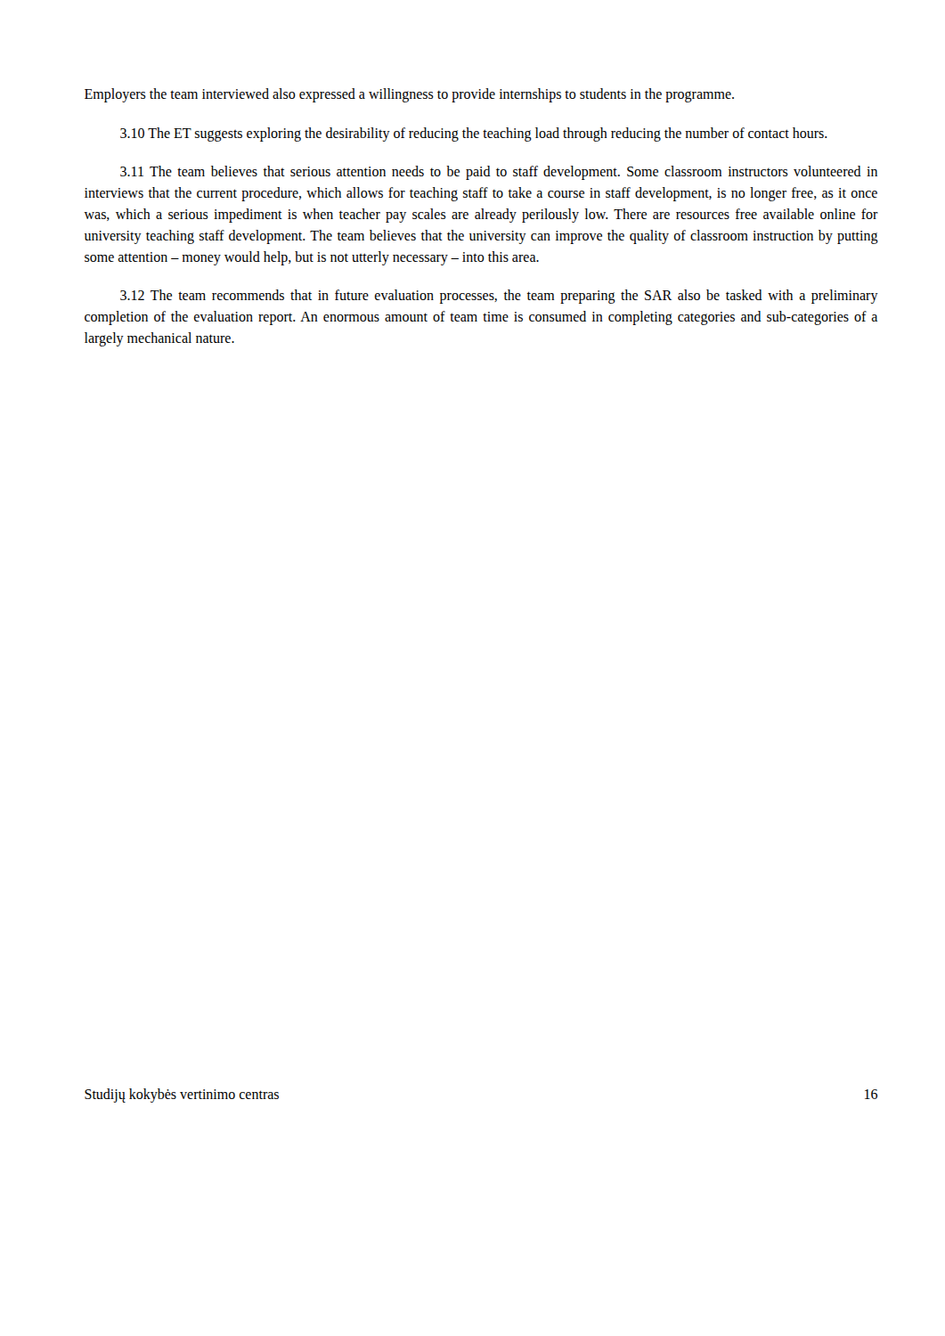Employers the team interviewed also expressed a willingness to provide internships to students in the programme.
3.10 The ET suggests exploring the desirability of reducing the teaching load through reducing the number of contact hours.
3.11 The team believes that serious attention needs to be paid to staff development. Some classroom instructors volunteered in interviews that the current procedure, which allows for teaching staff to take a course in staff development, is no longer free, as it once was, which a serious impediment is when teacher pay scales are already perilously low. There are resources free available online for university teaching staff development. The team believes that the university can improve the quality of classroom instruction by putting some attention – money would help, but is not utterly necessary – into this area.
3.12 The team recommends that in future evaluation processes, the team preparing the SAR also be tasked with a preliminary completion of the evaluation report. An enormous amount of team time is consumed in completing categories and sub-categories of a largely mechanical nature.
Studijų kokybės vertinimo centras 16